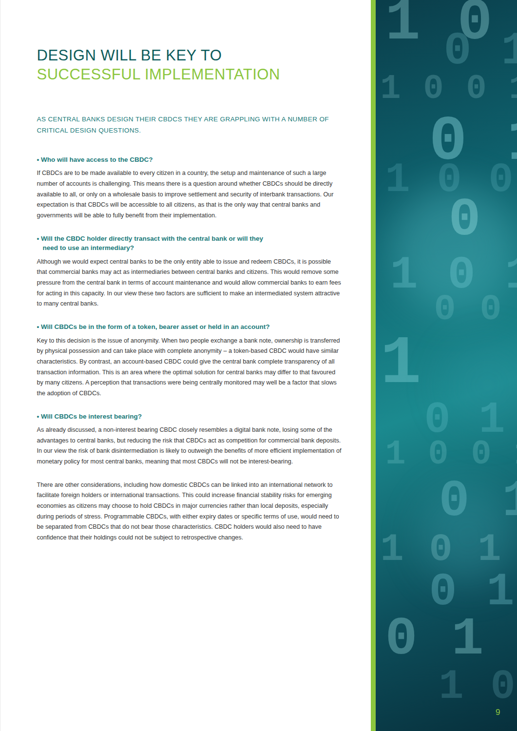Design will be key tosuccessful implementation
As central banks design their CBDCs they are grappling with a number of critical design questions.
Who will have access to the CBDC?
If CBDCs are to be made available to every citizen in a country, the setup and maintenance of such a large number of accounts is challenging. This means there is a question around whether CBDCs should be directly available to all, or only on a wholesale basis to improve settlement and security of interbank transactions. Our expectation is that CBDCs will be accessible to all citizens, as that is the only way that central banks and governments will be able to fully benefit from their implementation.
Will the CBDC holder directly transact with the central bank or will theyneed to use an intermediary?
Although we would expect central banks to be the only entity able to issue and redeem CBDCs, it is possible that commercial banks may act as intermediaries between central banks and citizens. This would remove some pressure from the central bank in terms of account maintenance and would allow commercial banks to earn fees for acting in this capacity. In our view these two factors are sufficient to make an intermediated system attractive to many central banks.
Will CBDCs be in the form of a token, bearer asset or held in an account?
Key to this decision is the issue of anonymity. When two people exchange a bank note, ownership is transferred by physical possession and can take place with complete anonymity – a token-based CBDC would have similar characteristics. By contrast, an account-based CBDC could give the central bank complete transparency of all transaction information. This is an area where the optimal solution for central banks may differ to that favoured by many citizens. A perception that transactions were being centrally monitored may well be a factor that slows the adoption of CBDCs.
Will CBDCs be interest bearing?
As already discussed, a non-interest bearing CBDC closely resembles a digital bank note, losing some of the advantages to central banks, but reducing the risk that CBDCs act as competition for commercial bank deposits. In our view the risk of bank disintermediation is likely to outweigh the benefits of more efficient implementation of monetary policy for most central banks, meaning that most CBDCs will not be interest-bearing.
There are other considerations, including how domestic CBDCs can be linked into an international network to facilitate foreign holders or international transactions. This could increase financial stability risks for emerging economies as citizens may choose to hold CBDCs in major currencies rather than local deposits, especially during periods of stress. Programmable CBDCs, with either expiry dates or specific terms of use, would need to be separated from CBDCs that do not bear those characteristics. CBDC holders would also need to have confidence that their holdings could not be subject to retrospective changes.
1 0 0 1 0 1 1 0 1 0 0 1 0 1 0 1 1 0 0 1 0 1 1 0 1 0 0 1 1 0 1 0 1 1 0 1 0 0 1 0 0 1 1 1 0 1 0 0 1 1 0 0 1 1 0 1 1
9